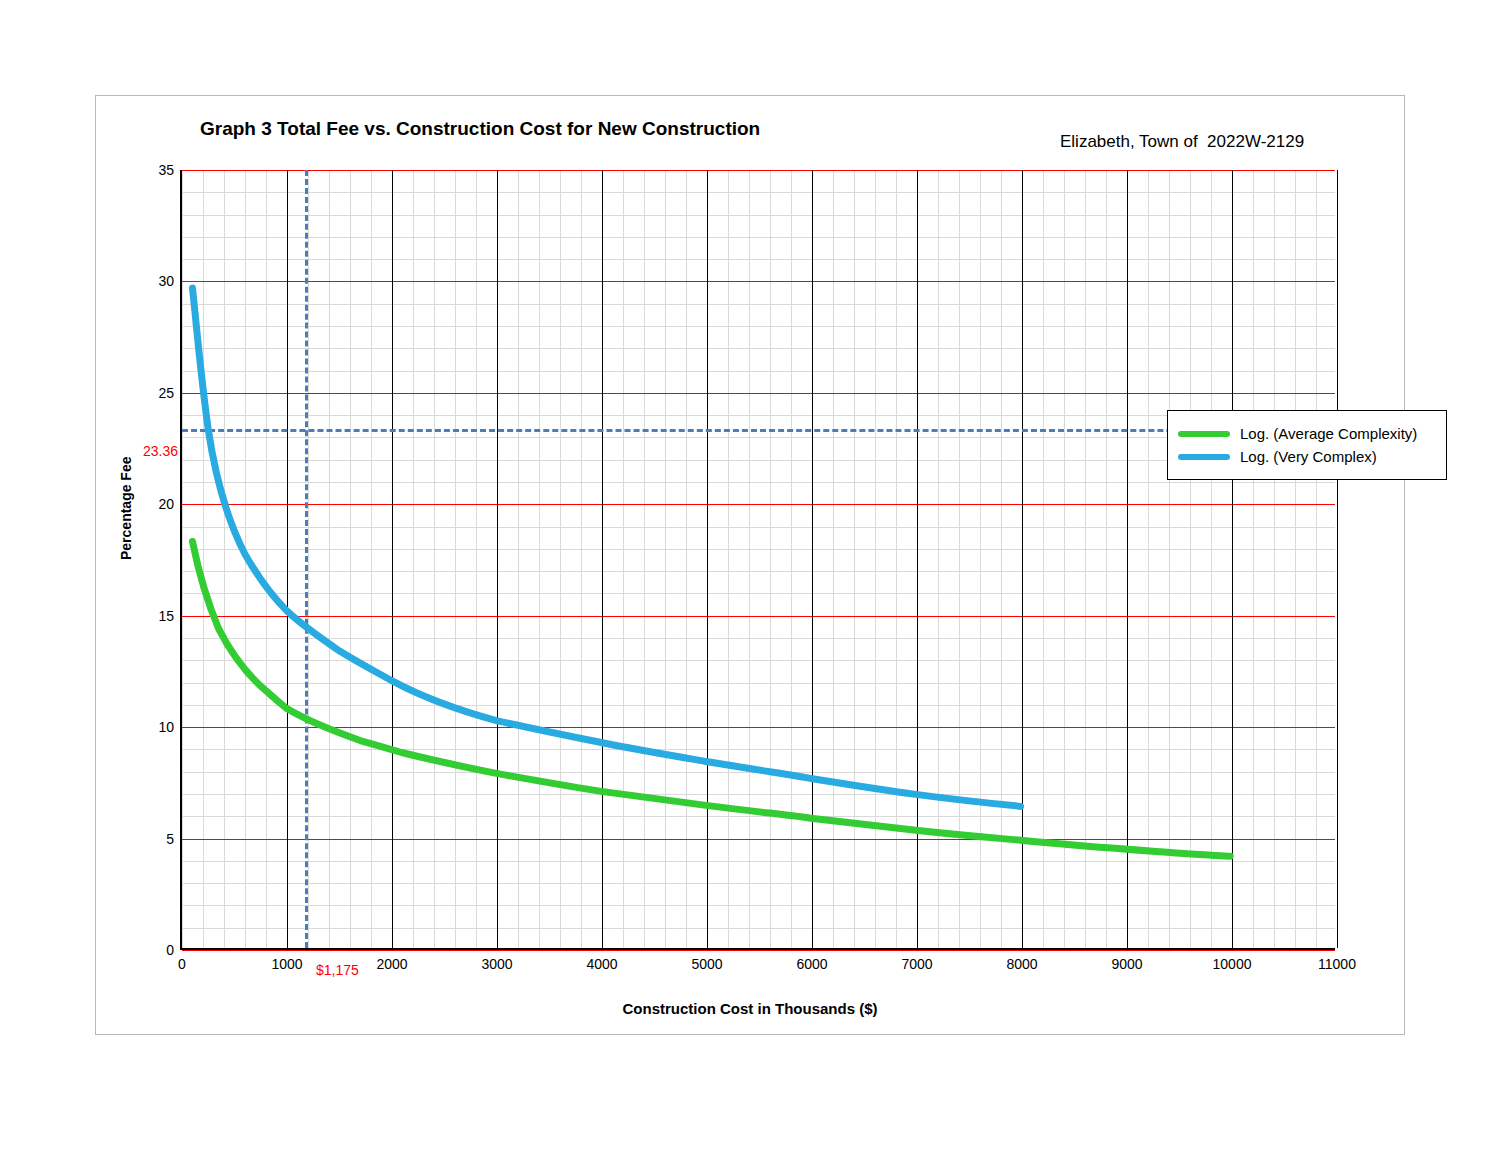Graph 3 Total Fee vs. Construction Cost for New Construction
Elizabeth, Town of 2022W-2129
Percentage Fee
Construction Cost in Thousands ($)
23.36
$1,175
0
5
10
15
20
25
30
35
0
1000
2000
3000
4000
5000
6000
7000
8000
9000
10000
11000
Log. (Average Complexity)
Log. (Very Complex)